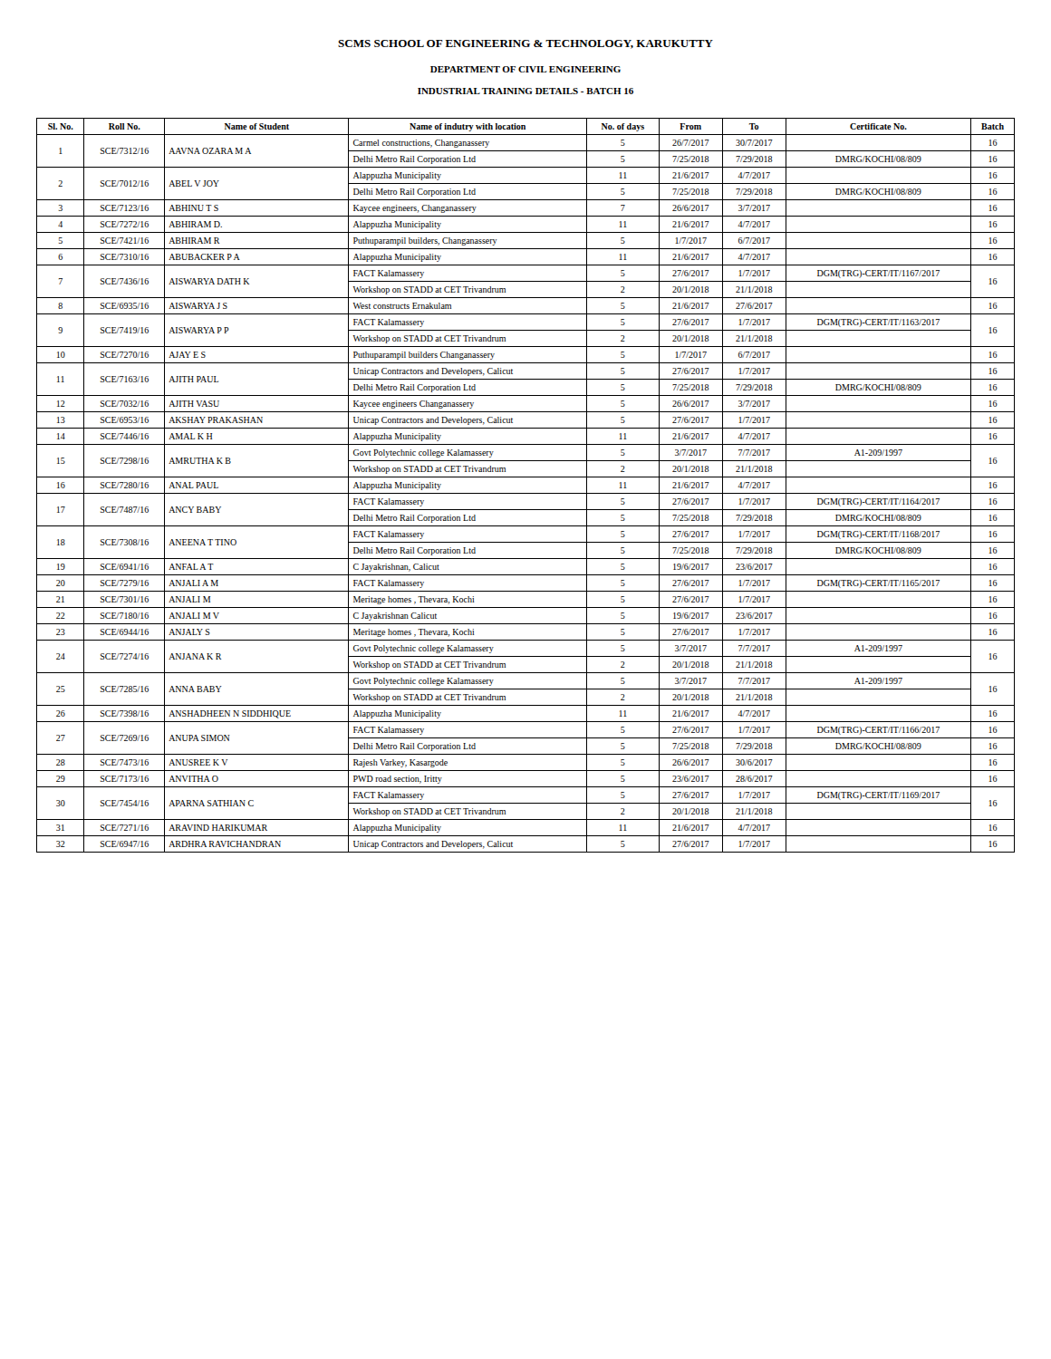SCMS SCHOOL OF ENGINEERING & TECHNOLOGY, KARUKUTTY
DEPARTMENT OF CIVIL ENGINEERING
INDUSTRIAL TRAINING DETAILS - BATCH 16
| Sl. No. | Roll No. | Name of Student | Name of indutry with location | No. of days | From | To | Certificate No. | Batch |
| --- | --- | --- | --- | --- | --- | --- | --- | --- |
| 1 | SCE/7312/16 | AAVNA OZARA M A | Carmel constructions, Changanassery | 5 | 26/7/2017 | 30/7/2017 | | 16 |
| Delhi Metro Rail Corporation Ltd | 5 | 7/25/2018 | 7/29/2018 | DMRG/KOCHI/08/809 | 16 |
| 2 | SCE/7012/16 | ABEL V JOY | Alappuzha Municipality | 11 | 21/6/2017 | 4/7/2017 | | 16 |
| Delhi Metro Rail Corporation Ltd | 5 | 7/25/2018 | 7/29/2018 | DMRG/KOCHI/08/809 | 16 |
| 3 | SCE/7123/16 | ABHINU T S | Kaycee engineers, Changanassery | 7 | 26/6/2017 | 3/7/2017 | | 16 |
| 4 | SCE/7272/16 | ABHIRAM D. | Alappuzha Municipality | 11 | 21/6/2017 | 4/7/2017 | | 16 |
| 5 | SCE/7421/16 | ABHIRAM R | Puthuparampil builders, Changanassery | 5 | 1/7/2017 | 6/7/2017 | | 16 |
| 6 | SCE/7310/16 | ABUBACKER P A | Alappuzha Municipality | 11 | 21/6/2017 | 4/7/2017 | | 16 |
| 7 | SCE/7436/16 | AISWARYA DATH K | FACT Kalamassery | 5 | 27/6/2017 | 1/7/2017 | DGM(TRG)-CERT/IT/1167/2017 | 16 |
| Workshop on STADD at CET Trivandrum | 2 | 20/1/2018 | 21/1/2018 | |
| 8 | SCE/6935/16 | AISWARYA J S | West constructs Ernakulam | 5 | 21/6/2017 | 27/6/2017 | | 16 |
| 9 | SCE/7419/16 | AISWARYA P P | FACT Kalamassery | 5 | 27/6/2017 | 1/7/2017 | DGM(TRG)-CERT/IT/1163/2017 | 16 |
| Workshop on STADD at CET Trivandrum | 2 | 20/1/2018 | 21/1/2018 | |
| 10 | SCE/7270/16 | AJAY E S | Puthuparampil builders Changanassery | 5 | 1/7/2017 | 6/7/2017 | | 16 |
| 11 | SCE/7163/16 | AJITH PAUL | Unicap Contractors and Developers, Calicut | 5 | 27/6/2017 | 1/7/2017 | | 16 |
| Delhi Metro Rail Corporation Ltd | 5 | 7/25/2018 | 7/29/2018 | DMRG/KOCHI/08/809 | 16 |
| 12 | SCE/7032/16 | AJITH VASU | Kaycee engineers Changanassery | 5 | 26/6/2017 | 3/7/2017 | | 16 |
| 13 | SCE/6953/16 | AKSHAY PRAKASHAN | Unicap Contractors and Developers, Calicut | 5 | 27/6/2017 | 1/7/2017 | | 16 |
| 14 | SCE/7446/16 | AMAL K H | Alappuzha Municipality | 11 | 21/6/2017 | 4/7/2017 | | 16 |
| 15 | SCE/7298/16 | AMRUTHA K B | Govt Polytechnic college Kalamassery | 5 | 3/7/2017 | 7/7/2017 | A1-209/1997 | 16 |
| Workshop on STADD at CET Trivandrum | 2 | 20/1/2018 | 21/1/2018 | |
| 16 | SCE/7280/16 | ANAL PAUL | Alappuzha Municipality | 11 | 21/6/2017 | 4/7/2017 | | 16 |
| 17 | SCE/7487/16 | ANCY BABY | FACT Kalamassery | 5 | 27/6/2017 | 1/7/2017 | DGM(TRG)-CERT/IT/1164/2017 | 16 |
| Delhi Metro Rail Corporation Ltd | 5 | 7/25/2018 | 7/29/2018 | DMRG/KOCHI/08/809 | 16 |
| 18 | SCE/7308/16 | ANEENA T TINO | FACT Kalamassery | 5 | 27/6/2017 | 1/7/2017 | DGM(TRG)-CERT/IT/1168/2017 | 16 |
| Delhi Metro Rail Corporation Ltd | 5 | 7/25/2018 | 7/29/2018 | DMRG/KOCHI/08/809 | 16 |
| 19 | SCE/6941/16 | ANFAL A T | C Jayakrishnan, Calicut | 5 | 19/6/2017 | 23/6/2017 | | 16 |
| 20 | SCE/7279/16 | ANJALI A M | FACT Kalamassery | 5 | 27/6/2017 | 1/7/2017 | DGM(TRG)-CERT/IT/1165/2017 | 16 |
| 21 | SCE/7301/16 | ANJALI M | Meritage homes , Thevara, Kochi | 5 | 27/6/2017 | 1/7/2017 | | 16 |
| 22 | SCE/7180/16 | ANJALI M V | C Jayakrishnan Calicut | 5 | 19/6/2017 | 23/6/2017 | | 16 |
| 23 | SCE/6944/16 | ANJALY S | Meritage homes , Thevara, Kochi | 5 | 27/6/2017 | 1/7/2017 | | 16 |
| 24 | SCE/7274/16 | ANJANA K R | Govt Polytechnic college Kalamassery | 5 | 3/7/2017 | 7/7/2017 | A1-209/1997 | 16 |
| Workshop on STADD at CET Trivandrum | 2 | 20/1/2018 | 21/1/2018 | |
| 25 | SCE/7285/16 | ANNA BABY | Govt Polytechnic college Kalamassery | 5 | 3/7/2017 | 7/7/2017 | A1-209/1997 | 16 |
| Workshop on STADD at CET Trivandrum | 2 | 20/1/2018 | 21/1/2018 | |
| 26 | SCE/7398/16 | ANSHADHEEN N SIDDHIQUE | Alappuzha Municipality | 11 | 21/6/2017 | 4/7/2017 | | 16 |
| 27 | SCE/7269/16 | ANUPA SIMON | FACT Kalamassery | 5 | 27/6/2017 | 1/7/2017 | DGM(TRG)-CERT/IT/1166/2017 | 16 |
| Delhi Metro Rail Corporation Ltd | 5 | 7/25/2018 | 7/29/2018 | DMRG/KOCHI/08/809 | 16 |
| 28 | SCE/7473/16 | ANUSREE K V | Rajesh Varkey, Kasargode | 5 | 26/6/2017 | 30/6/2017 | | 16 |
| 29 | SCE/7173/16 | ANVITHA O | PWD road section, Iritty | 5 | 23/6/2017 | 28/6/2017 | | 16 |
| 30 | SCE/7454/16 | APARNA SATHIAN C | FACT Kalamassery | 5 | 27/6/2017 | 1/7/2017 | DGM(TRG)-CERT/IT/1169/2017 | 16 |
| Workshop on STADD at CET Trivandrum | 2 | 20/1/2018 | 21/1/2018 | |
| 31 | SCE/7271/16 | ARAVIND HARIKUMAR | Alappuzha Municipality | 11 | 21/6/2017 | 4/7/2017 | | 16 |
| 32 | SCE/6947/16 | ARDHRA RAVICHANDRAN | Unicap Contractors and Developers, Calicut | 5 | 27/6/2017 | 1/7/2017 | | 16 |